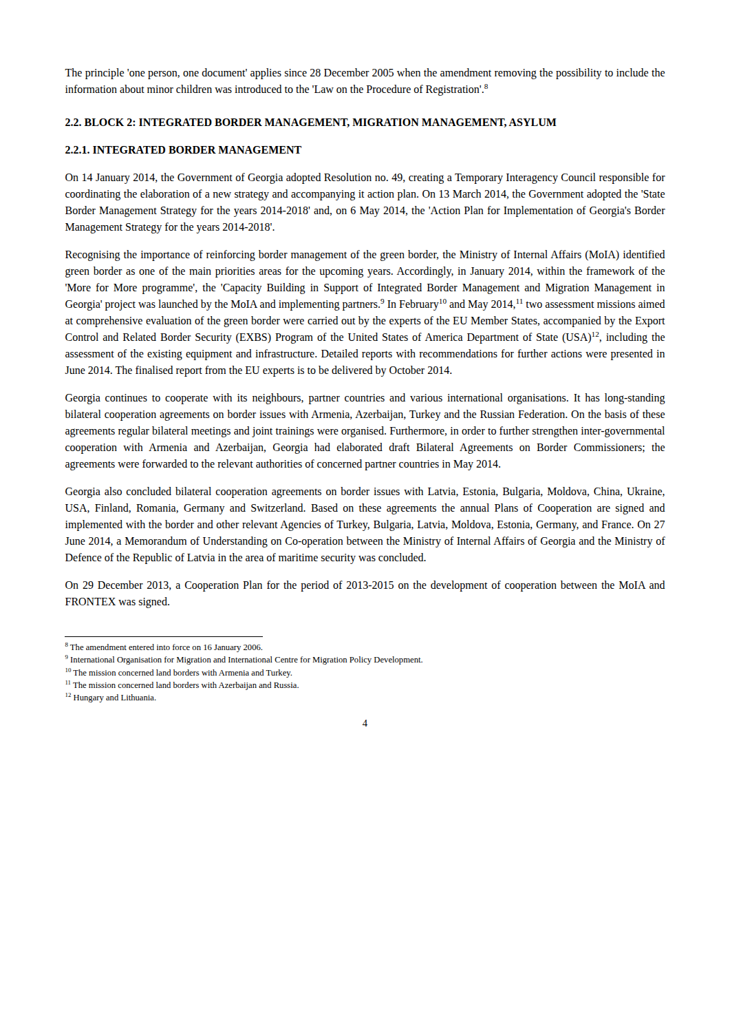The principle 'one person, one document' applies since 28 December 2005 when the amendment removing the possibility to include the information about minor children was introduced to the 'Law on the Procedure of Registration'.8
2.2. BLOCK 2: INTEGRATED BORDER MANAGEMENT, MIGRATION MANAGEMENT, ASYLUM
2.2.1. INTEGRATED BORDER MANAGEMENT
On 14 January 2014, the Government of Georgia adopted Resolution no. 49, creating a Temporary Interagency Council responsible for coordinating the elaboration of a new strategy and accompanying it action plan. On 13 March 2014, the Government adopted the 'State Border Management Strategy for the years 2014-2018' and, on 6 May 2014, the 'Action Plan for Implementation of Georgia's Border Management Strategy for the years 2014-2018'.
Recognising the importance of reinforcing border management of the green border, the Ministry of Internal Affairs (MoIA) identified green border as one of the main priorities areas for the upcoming years. Accordingly, in January 2014, within the framework of the 'More for More programme', the 'Capacity Building in Support of Integrated Border Management and Migration Management in Georgia' project was launched by the MoIA and implementing partners.9 In February10 and May 2014,11 two assessment missions aimed at comprehensive evaluation of the green border were carried out by the experts of the EU Member States, accompanied by the Export Control and Related Border Security (EXBS) Program of the United States of America Department of State (USA)12, including the assessment of the existing equipment and infrastructure. Detailed reports with recommendations for further actions were presented in June 2014. The finalised report from the EU experts is to be delivered by October 2014.
Georgia continues to cooperate with its neighbours, partner countries and various international organisations. It has long-standing bilateral cooperation agreements on border issues with Armenia, Azerbaijan, Turkey and the Russian Federation. On the basis of these agreements regular bilateral meetings and joint trainings were organised. Furthermore, in order to further strengthen inter-governmental cooperation with Armenia and Azerbaijan, Georgia had elaborated draft Bilateral Agreements on Border Commissioners; the agreements were forwarded to the relevant authorities of concerned partner countries in May 2014.
Georgia also concluded bilateral cooperation agreements on border issues with Latvia, Estonia, Bulgaria, Moldova, China, Ukraine, USA, Finland, Romania, Germany and Switzerland. Based on these agreements the annual Plans of Cooperation are signed and implemented with the border and other relevant Agencies of Turkey, Bulgaria, Latvia, Moldova, Estonia, Germany, and France. On 27 June 2014, a Memorandum of Understanding on Co-operation between the Ministry of Internal Affairs of Georgia and the Ministry of Defence of the Republic of Latvia in the area of maritime security was concluded.
On 29 December 2013, a Cooperation Plan for the period of 2013-2015 on the development of cooperation between the MoIA and FRONTEX was signed.
8 The amendment entered into force on 16 January 2006.
9 International Organisation for Migration and International Centre for Migration Policy Development.
10 The mission concerned land borders with Armenia and Turkey.
11 The mission concerned land borders with Azerbaijan and Russia.
12 Hungary and Lithuania.
4